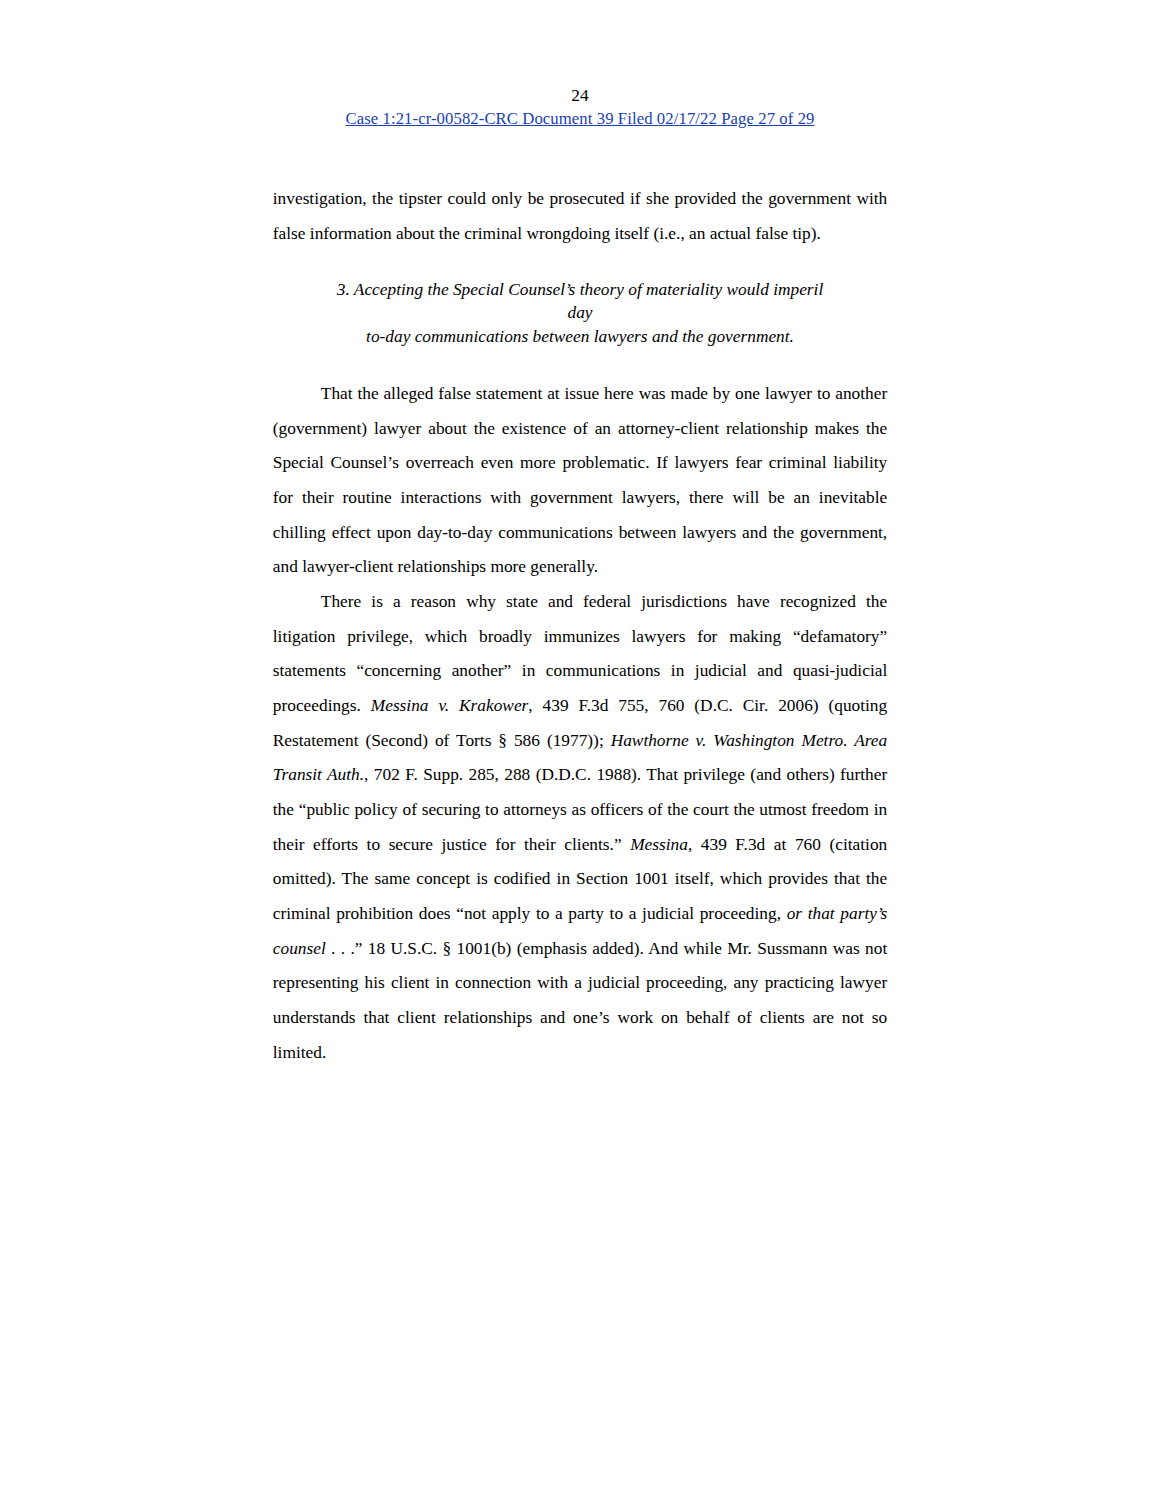24
Case 1:21-cr-00582-CRC Document 39 Filed 02/17/22 Page 27 of 29
investigation, the tipster could only be prosecuted if she provided the government with false information about the criminal wrongdoing itself (i.e., an actual false tip).
3. Accepting the Special Counsel’s theory of materiality would imperil day to-day communications between lawyers and the government.
That the alleged false statement at issue here was made by one lawyer to another (government) lawyer about the existence of an attorney-client relationship makes the Special Counsel’s overreach even more problematic. If lawyers fear criminal liability for their routine interactions with government lawyers, there will be an inevitable chilling effect upon day-to-day communications between lawyers and the government, and lawyer-client relationships more generally.
There is a reason why state and federal jurisdictions have recognized the litigation privilege, which broadly immunizes lawyers for making “defamatory” statements “concerning another” in communications in judicial and quasi-judicial proceedings. Messina v. Krakower, 439 F.3d 755, 760 (D.C. Cir. 2006) (quoting Restatement (Second) of Torts § 586 (1977)); Hawthorne v. Washington Metro. Area Transit Auth., 702 F. Supp. 285, 288 (D.D.C. 1988). That privilege (and others) further the “public policy of securing to attorneys as officers of the court the utmost freedom in their efforts to secure justice for their clients.” Messina, 439 F.3d at 760 (citation omitted). The same concept is codified in Section 1001 itself, which provides that the criminal prohibition does “not apply to a party to a judicial proceeding, or that party’s counsel . . .” 18 U.S.C. § 1001(b) (emphasis added). And while Mr. Sussmann was not representing his client in connection with a judicial proceeding, any practicing lawyer understands that client relationships and one’s work on behalf of clients are not so limited.